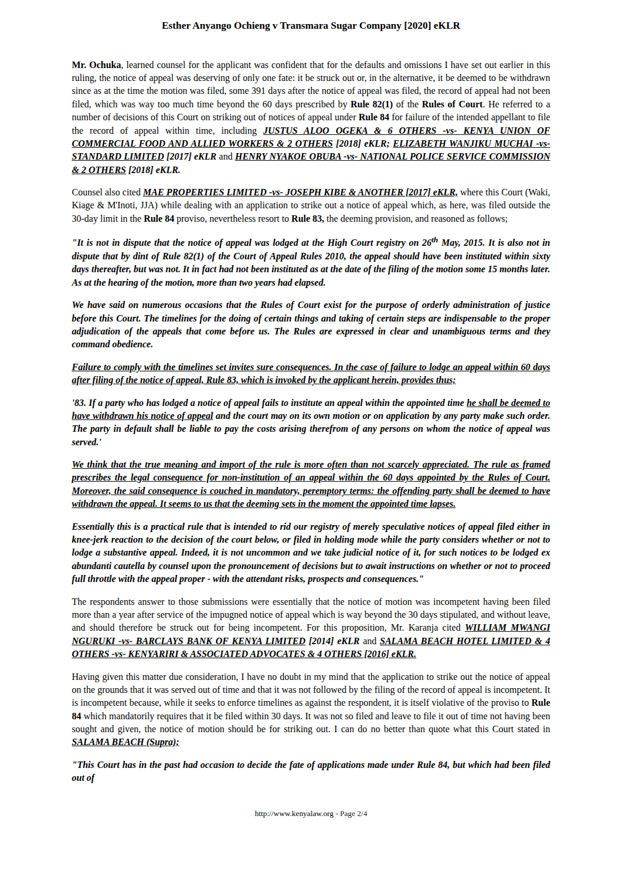Esther Anyango Ochieng v Transmara Sugar Company [2020] eKLR
Mr. Ochuka, learned counsel for the applicant was confident that for the defaults and omissions I have set out earlier in this ruling, the notice of appeal was deserving of only one fate: it be struck out or, in the alternative, it be deemed to be withdrawn since as at the time the motion was filed, some 391 days after the notice of appeal was filed, the record of appeal had not been filed, which was way too much time beyond the 60 days prescribed by Rule 82(1) of the Rules of Court. He referred to a number of decisions of this Court on striking out of notices of appeal under Rule 84 for failure of the intended appellant to file the record of appeal within time, including JUSTUS ALOO OGEKA & 6 OTHERS -vs- KENYA UNION OF COMMERCIAL FOOD AND ALLIED WORKERS & 2 OTHERS [2018] eKLR; ELIZABETH WANJIKU MUCHAI -vs- STANDARD LIMITED [2017] eKLR and HENRY NYAKOE OBUBA -vs- NATIONAL POLICE SERVICE COMMISSION & 2 OTHERS [2018] eKLR.
Counsel also cited MAE PROPERTIES LIMITED -vs- JOSEPH KIBE & ANOTHER [2017] eKLR, where this Court (Waki, Kiage & M'Inoti, JJA) while dealing with an application to strike out a notice of appeal which, as here, was filed outside the 30-day limit in the Rule 84 proviso, nevertheless resort to Rule 83, the deeming provision, and reasoned as follows;
"It is not in dispute that the notice of appeal was lodged at the High Court registry on 26th May, 2015. It is also not in dispute that by dint of Rule 82(1) of the Court of Appeal Rules 2010, the appeal should have been instituted within sixty days thereafter, but was not. It in fact had not been instituted as at the date of the filing of the motion some 15 months later. As at the hearing of the motion, more than two years had elapsed.
We have said on numerous occasions that the Rules of Court exist for the purpose of orderly administration of justice before this Court. The timelines for the doing of certain things and taking of certain steps are indispensable to the proper adjudication of the appeals that come before us. The Rules are expressed in clear and unambiguous terms and they command obedience.
Failure to comply with the timelines set invites sure consequences. In the case of failure to lodge an appeal within 60 days after filing of the notice of appeal, Rule 83, which is invoked by the applicant herein, provides thus;
'83. If a party who has lodged a notice of appeal fails to institute an appeal within the appointed time he shall be deemed to have withdrawn his notice of appeal and the court may on its own motion or on application by any party make such order. The party in default shall be liable to pay the costs arising therefrom of any persons on whom the notice of appeal was served.'
We think that the true meaning and import of the rule is more often than not scarcely appreciated. The rule as framed prescribes the legal consequence for non-institution of an appeal within the 60 days appointed by the Rules of Court. Moreover, the said consequence is couched in mandatory, peremptory terms: the offending party shall be deemed to have withdrawn the appeal. It seems to us that the deeming sets in the moment the appointed time lapses.
Essentially this is a practical rule that is intended to rid our registry of merely speculative notices of appeal filed either in knee-jerk reaction to the decision of the court below, or filed in holding mode while the party considers whether or not to lodge a substantive appeal. Indeed, it is not uncommon and we take judicial notice of it, for such notices to be lodged ex abundanti cautella by counsel upon the pronouncement of decisions but to await instructions on whether or not to proceed full throttle with the appeal proper - with the attendant risks, prospects and consequences."
The respondents answer to those submissions were essentially that the notice of motion was incompetent having been filed more than a year after service of the impugned notice of appeal which is way beyond the 30 days stipulated, and without leave, and should therefore be struck out for being incompetent. For this proposition, Mr. Karanja cited WILLIAM MWANGI NGURUKI -vs- BARCLAYS BANK OF KENYA LIMITED [2014] eKLR and SALAMA BEACH HOTEL LIMITED & 4 OTHERS -vs- KENYARIRI & ASSOCIATED ADVOCATES & 4 OTHERS [2016] eKLR.
Having given this matter due consideration, I have no doubt in my mind that the application to strike out the notice of appeal on the grounds that it was served out of time and that it was not followed by the filing of the record of appeal is incompetent. It is incompetent because, while it seeks to enforce timelines as against the respondent, it is itself violative of the proviso to Rule 84 which mandatorily requires that it be filed within 30 days. It was not so filed and leave to file it out of time not having been sought and given, the notice of motion should be for striking out. I can do no better than quote what this Court stated in SALAMA BEACH (Supra);
"This Court has in the past had occasion to decide the fate of applications made under Rule 84, but which had been filed out of
http://www.kenyalaw.org - Page 2/4